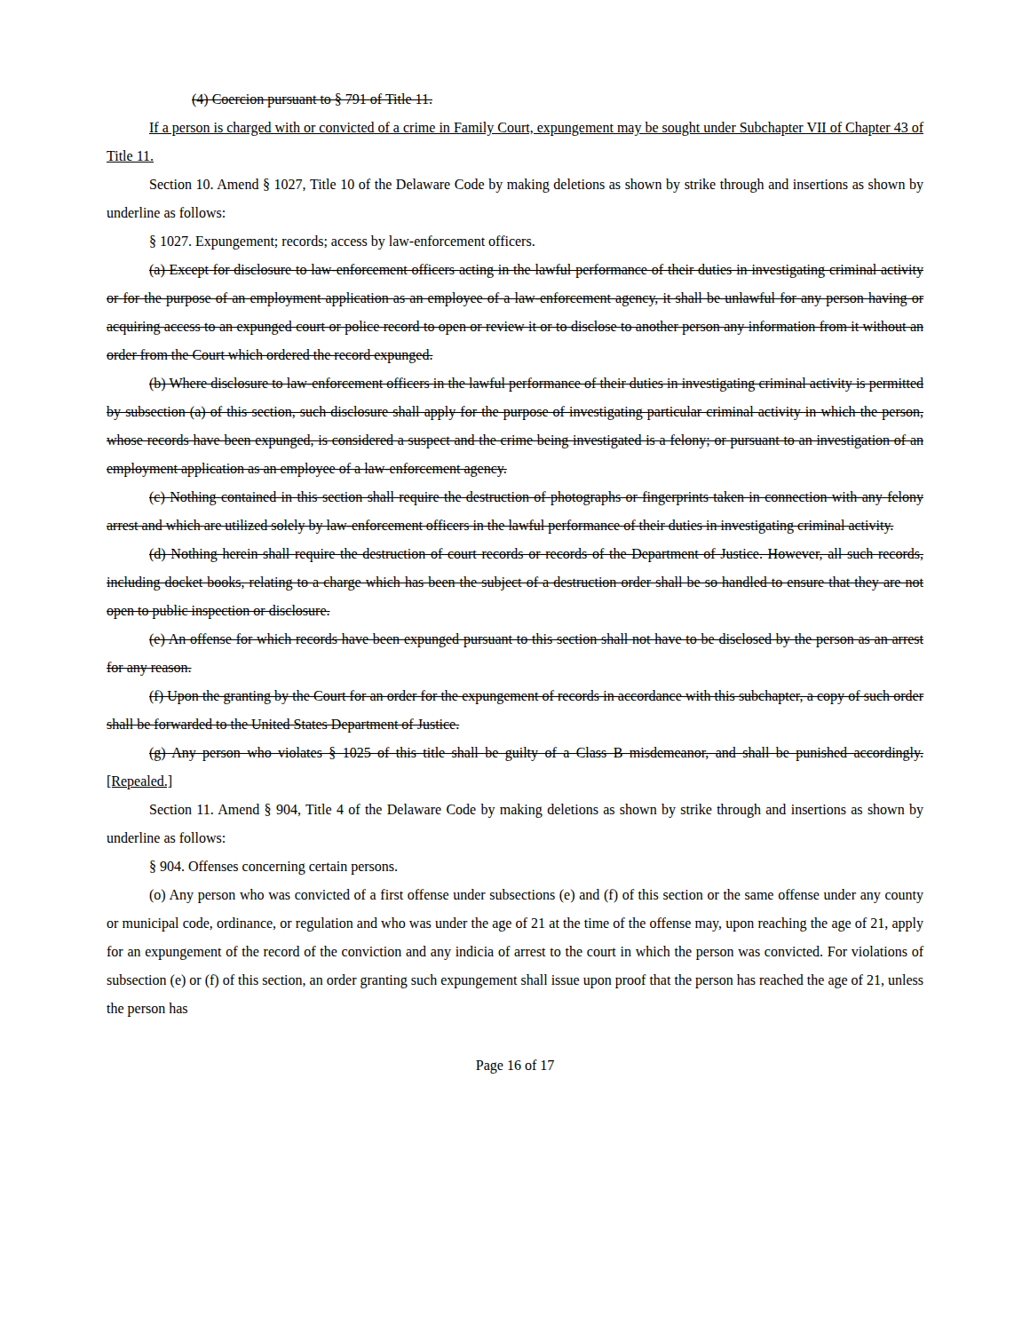(4) Coercion pursuant to § 791 of Title 11.
If a person is charged with or convicted of a crime in Family Court, expungement may be sought under Subchapter VII of Chapter 43 of Title 11.
Section 10. Amend § 1027, Title 10 of the Delaware Code by making deletions as shown by strike through and insertions as shown by underline as follows:
§ 1027. Expungement; records; access by law-enforcement officers.
(a) Except for disclosure to law-enforcement officers acting in the lawful performance of their duties in investigating criminal activity or for the purpose of an employment application as an employee of a law-enforcement agency, it shall be unlawful for any person having or acquiring access to an expunged court or police record to open or review it or to disclose to another person any information from it without an order from the Court which ordered the record expunged.
(b) Where disclosure to law-enforcement officers in the lawful performance of their duties in investigating criminal activity is permitted by subsection (a) of this section, such disclosure shall apply for the purpose of investigating particular criminal activity in which the person, whose records have been expunged, is considered a suspect and the crime being investigated is a felony; or pursuant to an investigation of an employment application as an employee of a law-enforcement agency.
(c) Nothing contained in this section shall require the destruction of photographs or fingerprints taken in connection with any felony arrest and which are utilized solely by law-enforcement officers in the lawful performance of their duties in investigating criminal activity.
(d) Nothing herein shall require the destruction of court records or records of the Department of Justice. However, all such records, including docket books, relating to a charge which has been the subject of a destruction order shall be so handled to ensure that they are not open to public inspection or disclosure.
(e) An offense for which records have been expunged pursuant to this section shall not have to be disclosed by the person as an arrest for any reason.
(f) Upon the granting by the Court for an order for the expungement of records in accordance with this subchapter, a copy of such order shall be forwarded to the United States Department of Justice.
(g) Any person who violates § 1025 of this title shall be guilty of a Class B misdemeanor, and shall be punished accordingly. [Repealed.]
Section 11. Amend § 904, Title 4 of the Delaware Code by making deletions as shown by strike through and insertions as shown by underline as follows:
§ 904. Offenses concerning certain persons.
(o) Any person who was convicted of a first offense under subsections (e) and (f) of this section or the same offense under any county or municipal code, ordinance, or regulation and who was under the age of 21 at the time of the offense may, upon reaching the age of 21, apply for an expungement of the record of the conviction and any indicia of arrest to the court in which the person was convicted. For violations of subsection (e) or (f) of this section, an order granting such expungement shall issue upon proof that the person has reached the age of 21, unless the person has
Page 16 of 17